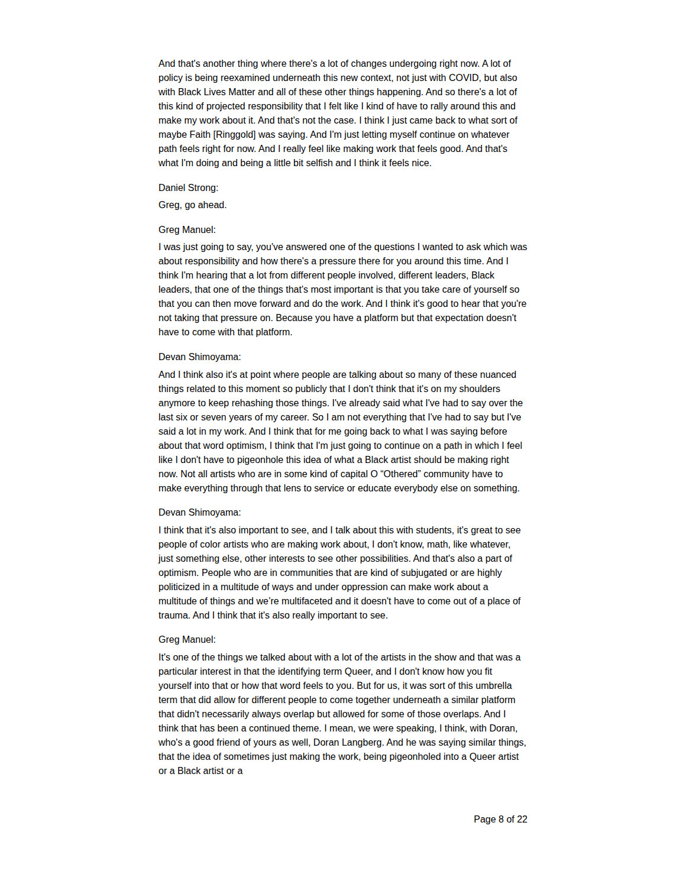And that's another thing where there's a lot of changes undergoing right now. A lot of policy is being reexamined underneath this new context, not just with COVID, but also with Black Lives Matter and all of these other things happening. And so there's a lot of this kind of projected responsibility that I felt like I kind of have to rally around this and make my work about it. And that's not the case. I think I just came back to what sort of maybe Faith [Ringgold] was saying. And I'm just letting myself continue on whatever path feels right for now. And I really feel like making work that feels good. And that's what I'm doing and being a little bit selfish and I think it feels nice.
Daniel Strong:
Greg, go ahead.
Greg Manuel:
I was just going to say, you've answered one of the questions I wanted to ask which was about responsibility and how there's a pressure there for you around this time. And I think I'm hearing that a lot from different people involved, different leaders, Black leaders, that one of the things that's most important is that you take care of yourself so that you can then move forward and do the work. And I think it's good to hear that you're not taking that pressure on. Because you have a platform but that expectation doesn't have to come with that platform.
Devan Shimoyama:
And I think also it's at point where people are talking about so many of these nuanced things related to this moment so publicly that I don't think that it's on my shoulders anymore to keep rehashing those things. I've already said what I've had to say over the last six or seven years of my career. So I am not everything that I've had to say but I've said a lot in my work. And I think that for me going back to what I was saying before about that word optimism, I think that I'm just going to continue on a path in which I feel like I don't have to pigeonhole this idea of what a Black artist should be making right now. Not all artists who are in some kind of capital O “Othered” community have to make everything through that lens to service or educate everybody else on something.
Devan Shimoyama:
I think that it's also important to see, and I talk about this with students, it's great to see people of color artists who are making work about, I don't know, math, like whatever, just something else, other interests to see other possibilities. And that's also a part of optimism. People who are in communities that are kind of subjugated or are highly politicized in a multitude of ways and under oppression can make work about a multitude of things and we’re multifaceted and it doesn't have to come out of a place of trauma. And I think that it's also really important to see.
Greg Manuel:
It's one of the things we talked about with a lot of the artists in the show and that was a particular interest in that the identifying term Queer, and I don't know how you fit yourself into that or how that word feels to you. But for us, it was sort of this umbrella term that did allow for different people to come together underneath a similar platform that didn't necessarily always overlap but allowed for some of those overlaps. And I think that has been a continued theme. I mean, we were speaking, I think, with Doran, who's a good friend of yours as well, Doran Langberg. And he was saying similar things, that the idea of sometimes just making the work, being pigeonholed into a Queer artist or a Black artist or a
Page 8 of 22